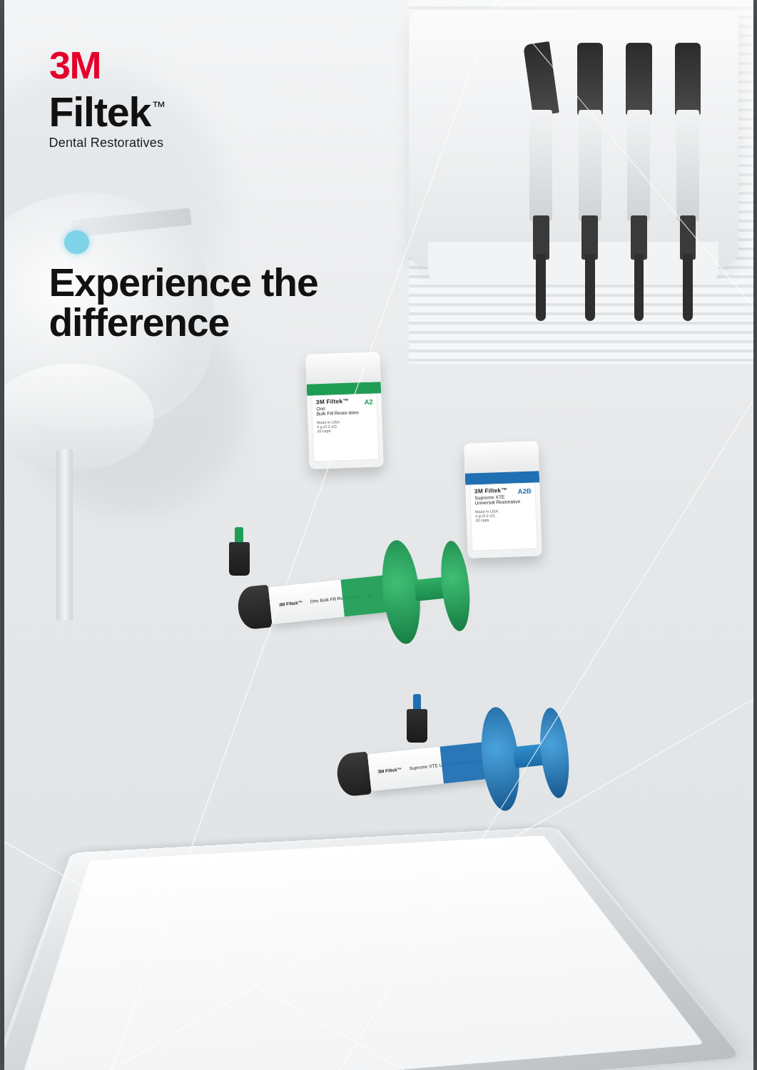A2
3M Filtek™
One
Bulk Fill Restorative
Made in USA
4 g (0.2 oz)
20 caps
A2B
3M Filtek™
Supreme XTE
Universal Restorative
Made in USA
4 g (0.2 oz)
20 caps
3M Filtek™ One Bulk Fill Restorative A2 4 g
3M Filtek™ Supreme XTE Universal Restorative A2B Body
3M
Filtek™
Dental Restoratives
Experience the
difference
Products shown: 3M Filtek One Bulk Fill Restorative, shade A2, 4 g syringe and 20-capsule bottle; 3M Filtek Supreme XTE Universal Restorative, shade A2B Body, 4 g syringe and 20-capsule bottle.